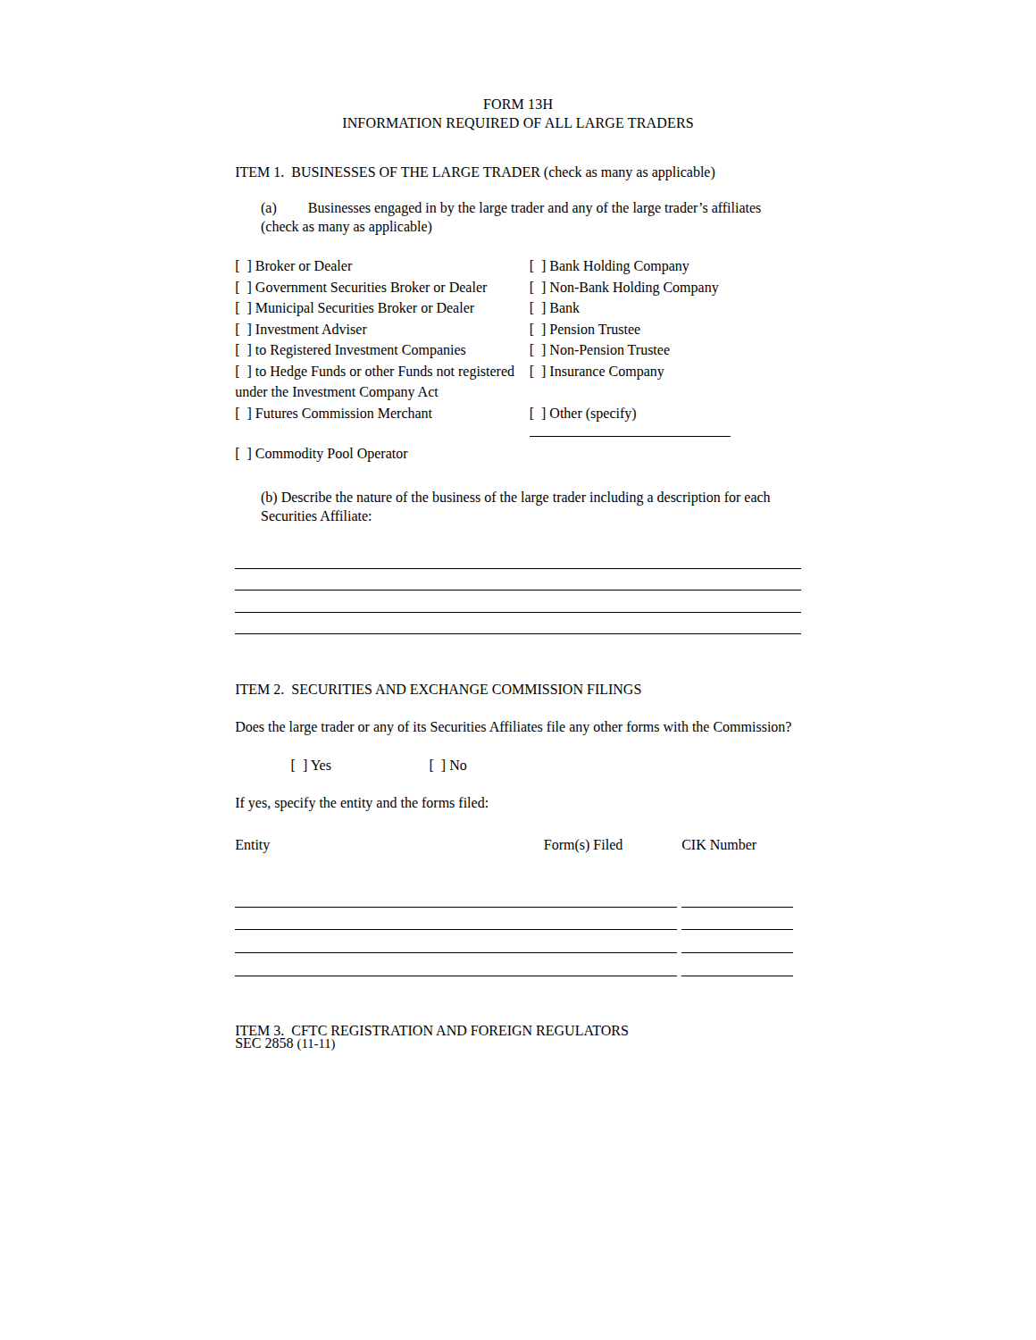FORM 13H
INFORMATION REQUIRED OF ALL LARGE TRADERS
ITEM 1. BUSINESSES OF THE LARGE TRADER (check as many as applicable)
(a) Businesses engaged in by the large trader and any of the large trader’s affiliates (check as many as applicable)
| [ ] Broker or Dealer | [ ] Bank Holding Company |
| [ ] Government Securities Broker or Dealer | [ ] Non-Bank Holding Company |
| [ ] Municipal Securities Broker or Dealer | [ ] Bank |
| [ ] Investment Adviser | [ ] Pension Trustee |
| [ ] to Registered Investment Companies | [ ] Non-Pension Trustee |
| [ ] to Hedge Funds or other Funds not registered | [ ] Insurance Company |
| under the Investment Company Act | |
| [ ] Futures Commission Merchant | [ ] Other (specify) |
| [ ] Commodity Pool Operator | |
(b) Describe the nature of the business of the large trader including a description for each Securities Affiliate:
ITEM 2. SECURITIES AND EXCHANGE COMMISSION FILINGS
Does the large trader or any of its Securities Affiliates file any other forms with the Commission?
[ ] Yes [ ] No
If yes, specify the entity and the forms filed:
| Entity | Form(s) Filed | CIK Number |
| --- | --- | --- |
ITEM 3. CFTC REGISTRATION AND FOREIGN REGULATORS
SEC 2858 (11-11)